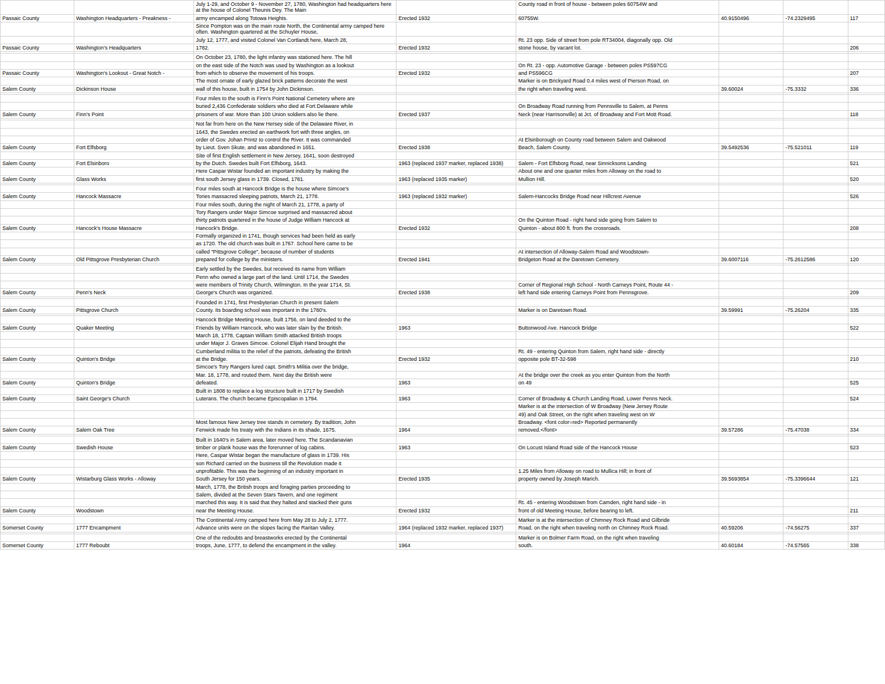| | | July 1-29, and October 9 - November 27, 1780, Washington had headquarters here at the house of Colonel Theunis Dey. The Main | | County road in front of house - between poles 60754W and | | | |
| Passaic County | Washington Headquarters - Preakness - | army encamped along Totowa Heights. | Erected 1932 | 60755W. | 40.9150496 | -74.2329495 | 117 |
| | | Since Pompton was on the main route North, the Continental army camped here often. Washington quartered at the Schuyler House, | | | | | |
| | | July 12, 1777, and visited Colonel Van Cortlandt here, March 28, | | Rt. 23 opp. Side of street from pole RT34004, diagonally opp. Old | | | |
| Passaic County | Washington's Headquarters | 1782. | Erected 1932 | stone house, by vacant lot. | | | 206 |
| | | On October 23, 1780, the light infantry was stationed here. The hill | | | | | |
| | | on the east side of the Notch was used by Washington as a lookout | | On Rt. 23 - opp. Automotive Garage - between poles PS597CG | | | |
| Passaic County | Washington's Lookout - Great Notch - | from which to observe the movement of his troops. | Erected 1932 | and PS596CG | | | 207 |
| | | The most ornate of early glazed brick patterns decorate the west | | Marker is on Brickyard Road 0.4 miles west of Pierson Road, on | | | |
| Salem County | Dickinson House | wall of this house, built in 1754 by John Dickinson. | | the right when traveling west. | 39.60024 | -75.3332 | 336 |
| | | Four miles to the south is Finn's Point National Cemetery where are | | | | | |
| | | buried 2,436 Confederate soldiers who died at Fort Delaware while | | On Broadway Road running from Pennsville to Salem, at Penns | | | |
| Salem County | Finn's Point | prisoners of war. More than 100 Union soldiers also lie there. | Erected 1937 | Neck (near Harrisonville) at Jct. of Broadway and Fort Mott Road. | | | 118 |
| | | Not far from here on the New Hersey side of the Delaware River, in | | | | | |
| | | 1643, the Swedes erected an earthwork fort with three angles, on | | | | | |
| | | order of Gov. Johan Printz to control the River. It was commanded | | At Elsinborough on County road between Salem and Oakwood | | | |
| Salem County | Fort Elfsborg | by Lieut. Sven Skute, and was abandoned in 1651. | Erected 1938 | Beach, Salem County. | 39.5492536 | -75.521011 | 119 |
| | | Site of first English settlement in New Jersey, 1641, soon destroyed | | | | | |
| Salem County | Fort Elsinboro | by the Dutch. Swedes built Fort Elfsborg, 1643. | 1963 (replaced 1937 marker, replaced 1938) | Salem - Fort Elfsborg Road, near Sinnicksons Landing | | | 521 |
| | | Here Caspar Wistar founded an important industry by making the | | About one and one quarter miles from Alloway on the road to | | | |
| Salem County | Glass Works | first south Jersey glass in 1739. Closed, 1781. | 1963 (replaced 1935 marker) | Mullion Hill. | | | 520 |
| | | Four miles south at Hancock Bridge is the house where Simcoe's | | | | | |
| Salem County | Hancock Massacre | Tories massacred sleeping patriots, March 21, 1778. | 1963 (replaced 1932 marker) | Salem-Hancocks Bridge Road near Hillcrest Avenue | | | 526 |
| | | Four miles south, during the night of March 21, 1778, a party of | | | | | |
| | | Tory Rangers under Major Simcoe surprised and massacred about | | | | | |
| | | thirty patriots quartered in the house of Judge William Hancock at | | On the Quinton Road - right hand side going from Salem to | | | |
| Salem County | Hancock's House Massacre | Hancock's Bridge. | Erected 1932 | Quinton - about 800 ft. from the crossroads. | | | 208 |
| | | Formally organized in 1741, though services had been held as early | | | | | |
| | | as 1720. The old church was built in 1767. School here came to be | | | | | |
| | | called "Pittsgrove College", because of number of students | | At intersection of Alloway-Salem Road and Woodstown- | | | |
| Salem County | Old Pittsgrove Presbyterian Church | prepared for college by the ministers. | Erected 1941 | Bridgeton Road at the Daretown Cemetery. | 39.6007116 | -75.2612586 | 120 |
| | | Early settled by the Swedes, but received its name from William | | | | | |
| | | Penn who owned a large part of the land. Until 1714, the Swedes | | | | | |
| | | were members of Trinity Church, Wilmington. In the year 1714, St. | | Corner of Regional High School - North Carneys Point, Route 44 - | | | |
| Salem County | Penn's Neck | George's Church was organized. | Erected 1938 | left hand side entering Carneys Point from Pennsgrove. | | | 209 |
| | | Founded in 1741, first Presbyterian Church in present Salem | | | | | |
| Salem County | Pittsgrove Church | County. Its boarding school was important in the 1780's. | | Marker is on Daretown Road. | 39.59991 | -75.26204 | 335 |
| | | Hancock Bridge Meeting House, built 1756, on land deeded to the | | | | | |
| Salem County | Quaker Meeting | Friends by William Hancock, who was later slain by the British. | 1963 | Buttonwood Ave. Hancock Bridge | | | 522 |
| | | March 18, 1778, Captain William Smith attacked British troops | | | | | |
| | | under Major J. Graves Simcoe. Colonel Elijah Hand brought the | | | | | |
| | | Cumberland militia to the relief of the patriots, defeating the British | | Rt. 49 - entering Quinton from Salem, right hand side - directly | | | |
| Salem County | Quinton's Bridge | at the Bridge. | Erected 1932 | opposite pole BT-32-598 | | | 210 |
| | | Simcoe's Tory Rangers lured capt. Smith's Militia over the bridge, | | | | | |
| | | Mar. 18, 1778, and routed them. Next day the British were | | At the bridge over the creek as you enter Quinton from the North | | | |
| Salem County | Quinton's Bridge | defeated. | 1963 | on 49 | | | 525 |
| | | Built in 1808 to replace a log structure built in 1717 by Swedish | | | | | |
| Salem County | Saint George's Church | Luterans. The church became Episcopalian in 1794. | 1963 | Corner of Broadway & Church Landing Road, Lower Penns Neck. | | | 524 |
| | | | | Marker is at the intersection of W Broadway (New Jersey Route | | | |
| | | | | 49) and Oak Street, on the right when traveling west on W | | | |
| | | Most famous New Jersey tree stands in cemetery. By tradition, John | | Broadway. <font color=red> Reported permanently | | | |
| Salem County | Salem Oak Tree | Fenwick made his treaty with the Indians in its shade, 1675. | 1964 | removed.</font> | 39.57286 | -75.47038 | 334 |
| | | Built in 1640's in Salem area, later moved here. The Scandanavian | | | | | |
| Salem County | Swedish House | timber or plank house was the forerunner of log cabins. | 1963 | On Locust Island Road side of the Hancock House | | | 523 |
| | | Here, Caspar Wistar began the manufacture of glass in 1739. His | | | | | |
| | | son Richard carried on the business till the Revolution made it | | | | | |
| | | unprofitable. This was the beginning of an industry important in | | 1.25 Miles from Alloway on road to Mullica Hill; in front of | | | |
| Salem County | Wistarburg Glass Works - Alloway | South Jersey for 150 years. | Erected 1935 | property owned by Joseph Marich. | 39.5693854 | -75.3396644 | 121 |
| | | March, 1778, the British troops and foraging parties proceeding to | | | | | |
| | | Salem, divided at the Seven Stars Tavern, and one regiment | | | | | |
| | | marched this way. It is said that they halted and stacked their guns | | Rt. 45 - entering Woodstown from Camden, right hand side - in | | | |
| Salem County | Woodstown | near the Meeting House. | Erected 1932 | front of old Meeting House, before bearing to left. | | | 211 |
| | | The Continental Army camped here from May 28 to July 2, 1777. | | Marker is at the intersection of Chimney Rock Road and Gilbride | | | |
| Somerset County | 1777 Encampment | Advance units were on the slopes facing the Raritan Valley. | 1964 (replaced 1932 marker, replaced 1937) | Road, on the right when traveling north on Chimney Rock Road. | 40.59206 | -74.56275 | 337 |
| | | One of the redoubts and breastworks erected by the Continental | | Marker is on Bolmer Farm Road, on the right when traveling | | | |
| Somerset County | 1777 Reboubt | troops, June, 1777, to defend the encampment in the valley. | 1964 | south. | 40.60184 | -74.57565 | 338 |